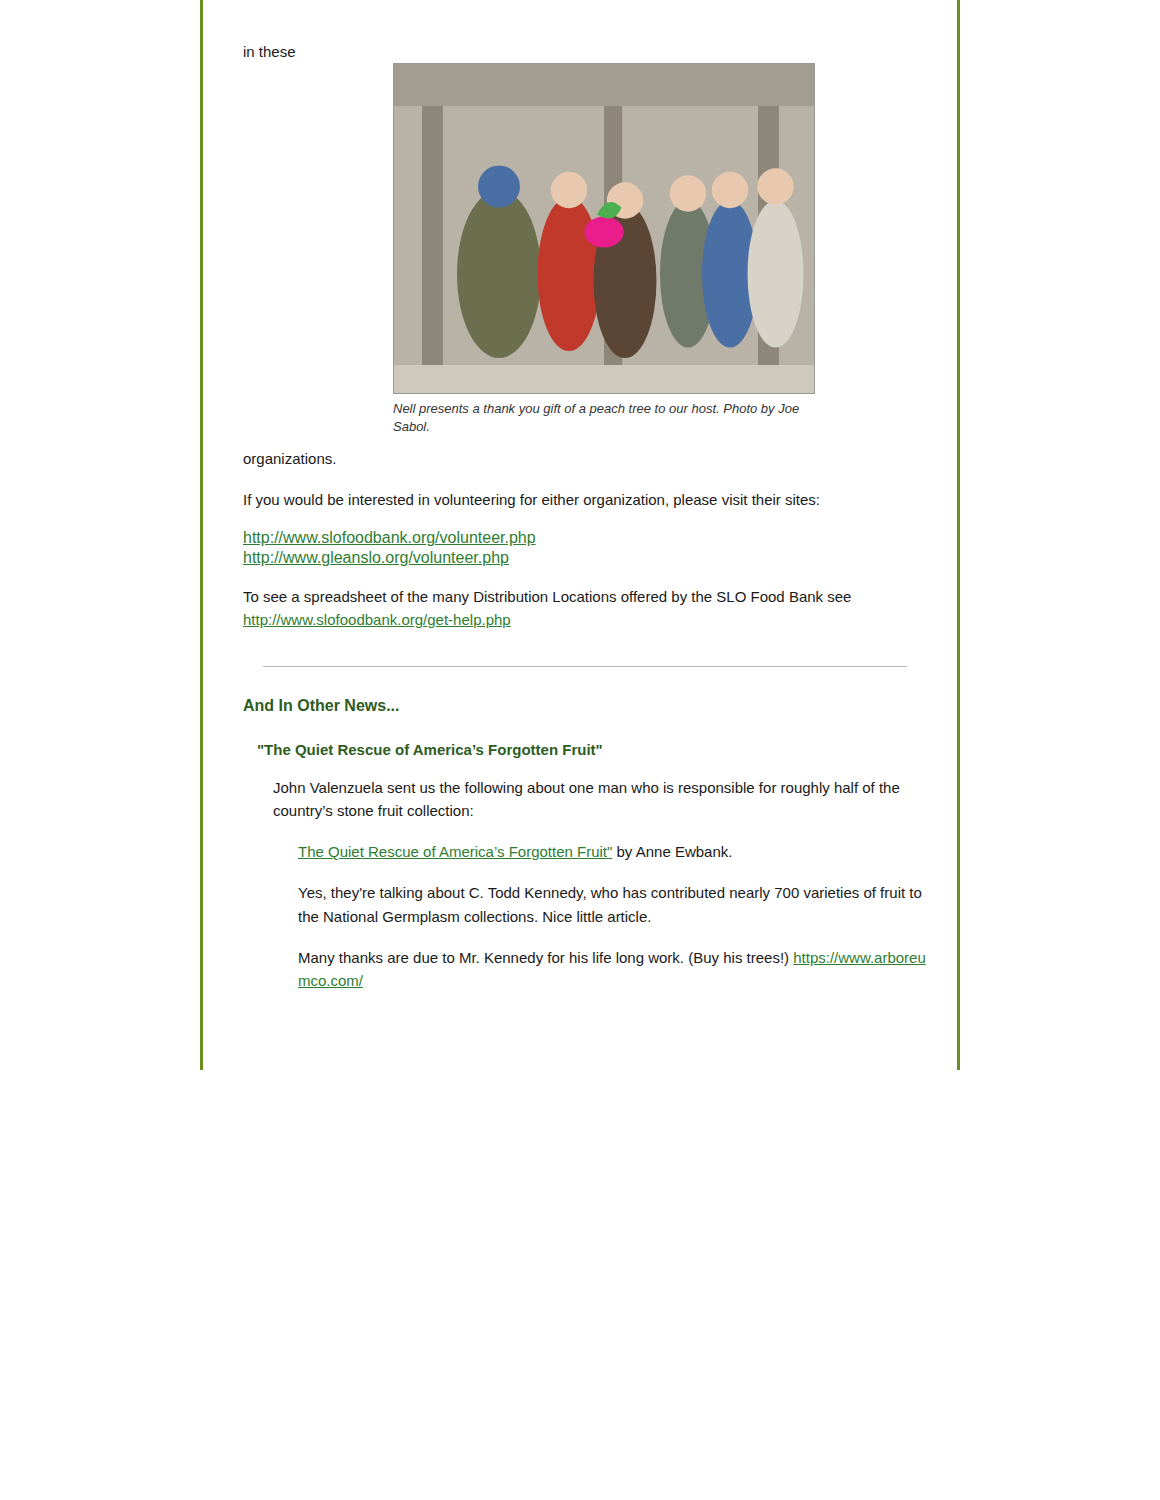in these
Nell presents a thank you gift of a peach tree to our host. Photo by Joe Sabol.
organizations.
If you would be interested in volunteering for either organization, please visit their sites:
http://www.slofoodbank.org/volunteer.php http://www.gleanslo.org/volunteer.php
To see a spreadsheet of the many Distribution Locations offered by the SLO Food Bank see
http://www.slofoodbank.org/get-help.php
And In Other News...
"The Quiet Rescue of America’s Forgotten Fruit"
John Valenzuela sent us the following about one man who is responsible for roughly half of the country’s stone fruit collection:
The Quiet Rescue of America’s Forgotten Fruit" by Anne Ewbank.
Yes, they're talking about C. Todd Kennedy, who has contributed nearly 700 varieties of fruit to the National Germplasm collections. Nice little article.
Many thanks are due to Mr. Kennedy for his life long work. (Buy his trees!) https://www.arboreumco.com/